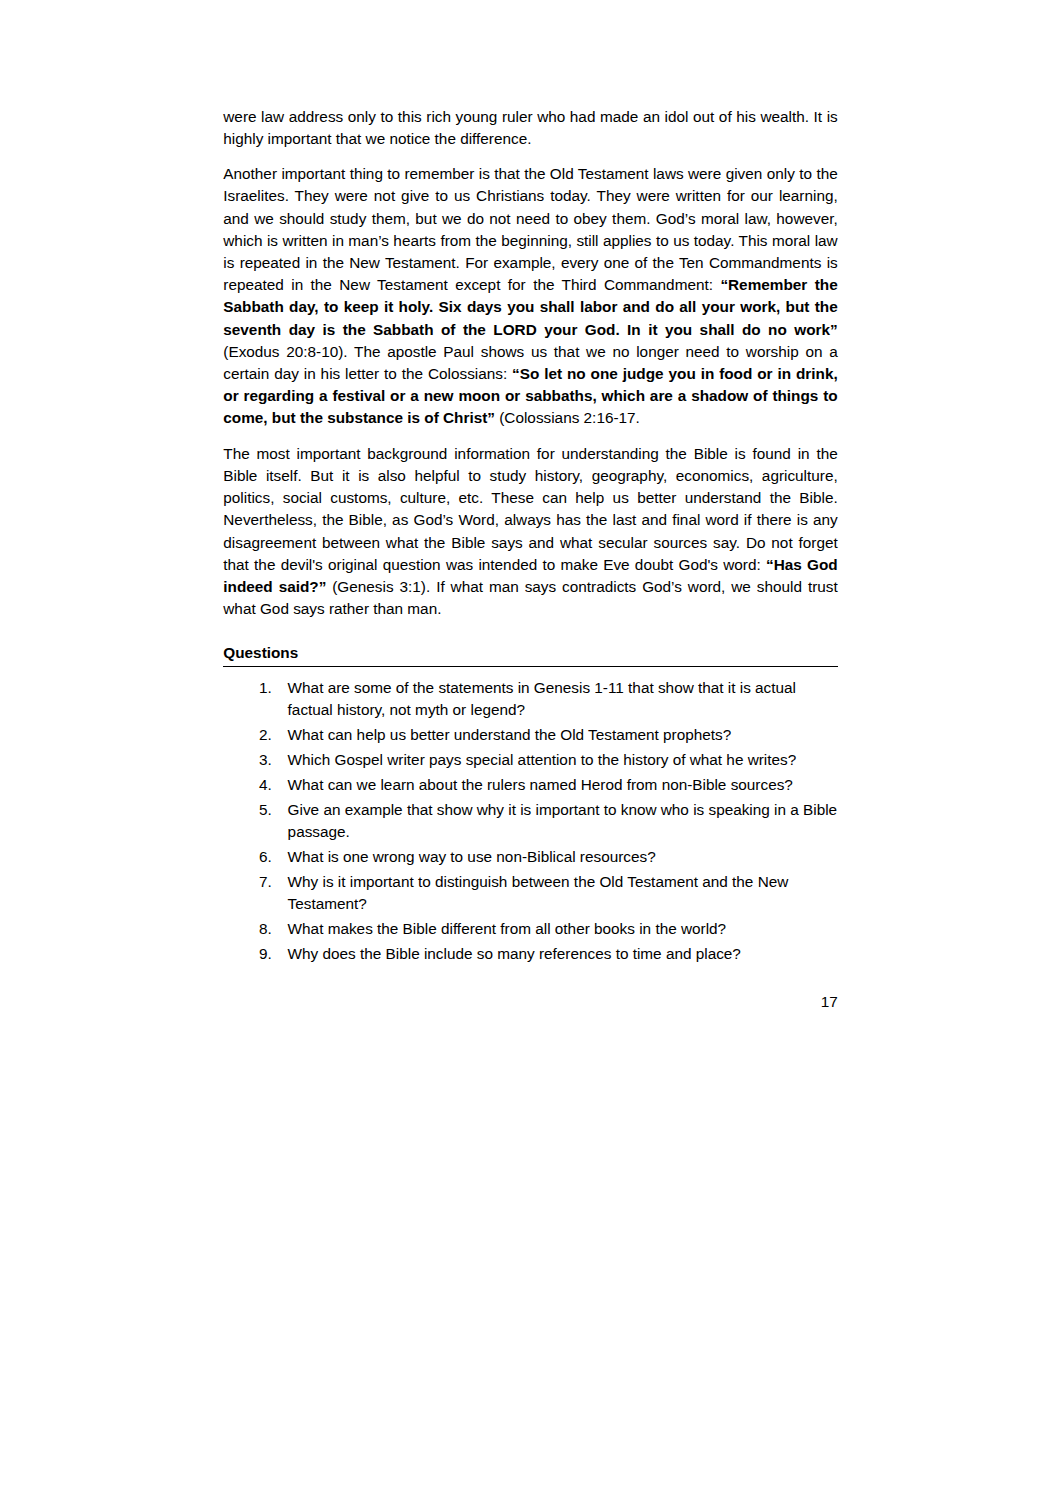were law address only to this rich young ruler who had made an idol out of his wealth. It is highly important that we notice the difference.
Another important thing to remember is that the Old Testament laws were given only to the Israelites. They were not give to us Christians today. They were written for our learning, and we should study them, but we do not need to obey them. God’s moral law, however, which is written in man’s hearts from the beginning, still applies to us today. This moral law is repeated in the New Testament. For example, every one of the Ten Commandments is repeated in the New Testament except for the Third Commandment: “Remember the Sabbath day, to keep it holy. Six days you shall labor and do all your work, but the seventh day is the Sabbath of the LORD your God. In it you shall do no work” (Exodus 20:8-10). The apostle Paul shows us that we no longer need to worship on a certain day in his letter to the Colossians: “So let no one judge you in food or in drink, or regarding a festival or a new moon or sabbaths, which are a shadow of things to come, but the substance is of Christ” (Colossians 2:16-17.
The most important background information for understanding the Bible is found in the Bible itself. But it is also helpful to study history, geography, economics, agriculture, politics, social customs, culture, etc. These can help us better understand the Bible. Nevertheless, the Bible, as God’s Word, always has the last and final word if there is any disagreement between what the Bible says and what secular sources say. Do not forget that the devil's original question was intended to make Eve doubt God's word: “Has God indeed said?” (Genesis 3:1). If what man says contradicts God’s word, we should trust what God says rather than man.
Questions
What are some of the statements in Genesis 1-11 that show that it is actual factual history, not myth or legend?
What can help us better understand the Old Testament prophets?
Which Gospel writer pays special attention to the history of what he writes?
What can we learn about the rulers named Herod from non-Bible sources?
Give an example that show why it is important to know who is speaking in a Bible passage.
What is one wrong way to use non-Biblical resources?
Why is it important to distinguish between the Old Testament and the New Testament?
What makes the Bible different from all other books in the world?
Why does the Bible include so many references to time and place?
17